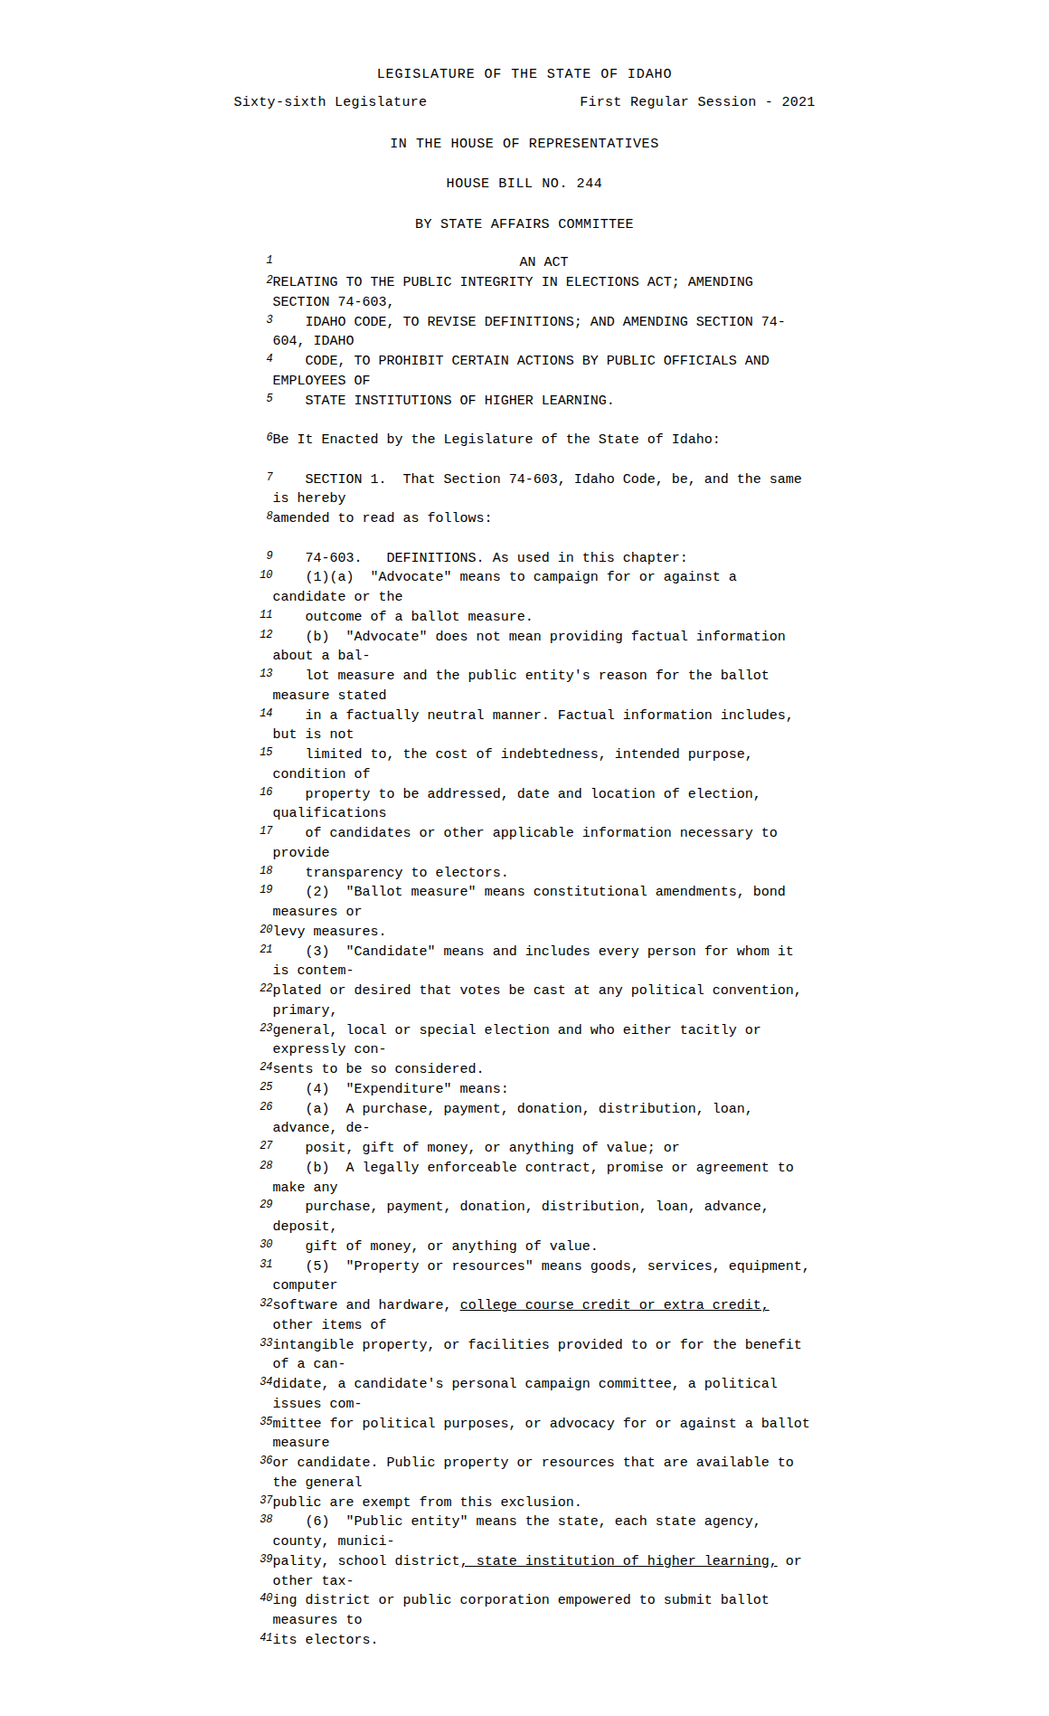LEGISLATURE OF THE STATE OF IDAHO
Sixty-sixth Legislature First Regular Session - 2021
IN THE HOUSE OF REPRESENTATIVES
HOUSE BILL NO. 244
BY STATE AFFAIRS COMMITTEE
| 1 | AN ACT |
| 2 | RELATING TO THE PUBLIC INTEGRITY IN ELECTIONS ACT; AMENDING SECTION 74-603, |
| 3 | IDAHO CODE, TO REVISE DEFINITIONS; AND AMENDING SECTION 74-604, IDAHO |
| 4 | CODE, TO PROHIBIT CERTAIN ACTIONS BY PUBLIC OFFICIALS AND EMPLOYEES OF |
| 5 | STATE INSTITUTIONS OF HIGHER LEARNING. |
| 6 | Be It Enacted by the Legislature of the State of Idaho: |
| 7 | SECTION 1. That Section 74-603, Idaho Code, be, and the same is hereby |
| 8 | amended to read as follows: |
| 9 | 74-603. DEFINITIONS. As used in this chapter: |
| 10 | (1)(a) "Advocate" means to campaign for or against a candidate or the |
| 11 | outcome of a ballot measure. |
| 12 | (b) "Advocate" does not mean providing factual information about a bal- |
| 13 | lot measure and the public entity's reason for the ballot measure stated |
| 14 | in a factually neutral manner. Factual information includes, but is not |
| 15 | limited to, the cost of indebtedness, intended purpose, condition of |
| 16 | property to be addressed, date and location of election, qualifications |
| 17 | of candidates or other applicable information necessary to provide |
| 18 | transparency to electors. |
| 19 | (2) "Ballot measure" means constitutional amendments, bond measures or |
| 20 | levy measures. |
| 21 | (3) "Candidate" means and includes every person for whom it is contem- |
| 22 | plated or desired that votes be cast at any political convention, primary, |
| 23 | general, local or special election and who either tacitly or expressly con- |
| 24 | sents to be so considered. |
| 25 | (4) "Expenditure" means: |
| 26 | (a) A purchase, payment, donation, distribution, loan, advance, de- |
| 27 | posit, gift of money, or anything of value; or |
| 28 | (b) A legally enforceable contract, promise or agreement to make any |
| 29 | purchase, payment, donation, distribution, loan, advance, deposit, |
| 30 | gift of money, or anything of value. |
| 31 | (5) "Property or resources" means goods, services, equipment, computer |
| 32 | software and hardware, college course credit or extra credit, other items of |
| 33 | intangible property, or facilities provided to or for the benefit of a can- |
| 34 | didate, a candidate's personal campaign committee, a political issues com- |
| 35 | mittee for political purposes, or advocacy for or against a ballot measure |
| 36 | or candidate. Public property or resources that are available to the general |
| 37 | public are exempt from this exclusion. |
| 38 | (6) "Public entity" means the state, each state agency, county, munici- |
| 39 | pality, school district , state institution of higher learning, or other tax- |
| 40 | ing district or public corporation empowered to submit ballot measures to |
| 41 | its electors. |